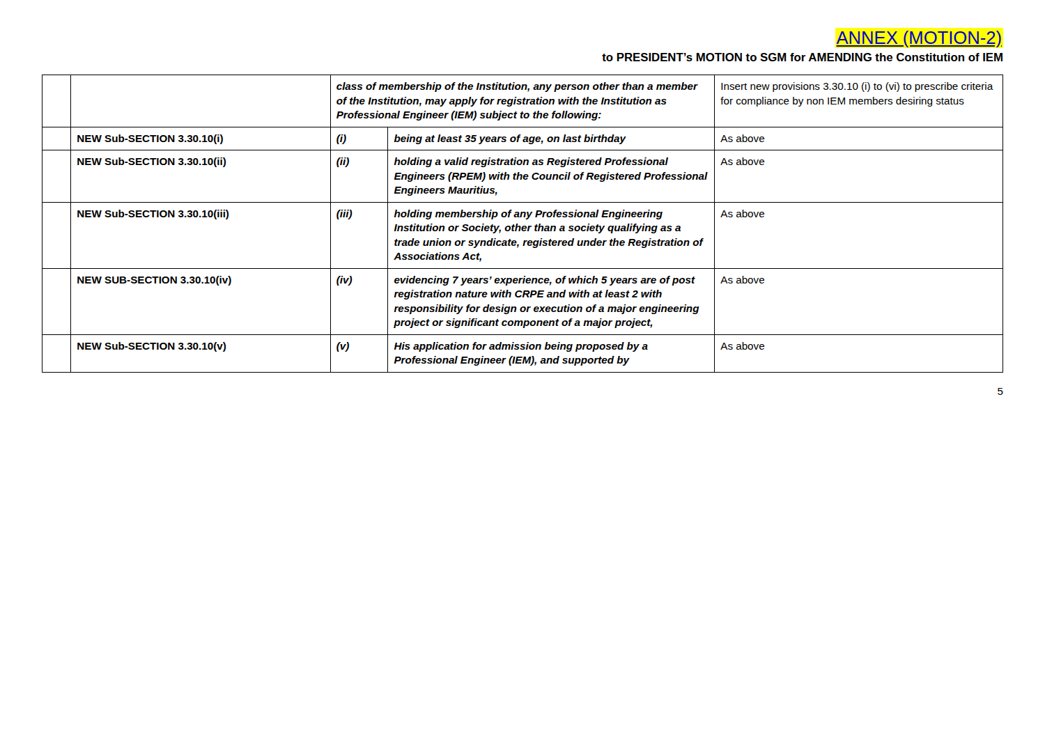ANNEX (MOTION-2)
to PRESIDENT’s MOTION to SGM for AMENDING the Constitution of IEM
| | | class of membership of the Institution, any person other than a member of the Institution, may apply for registration with the Institution as Professional Engineer (IEM) subject to the following: | Insert new provisions 3.30.10 (i) to (vi) to prescribe criteria for compliance by non IEM members desiring status |
| | NEW Sub-SECTION 3.30.10(i) | (i) | being at least 35 years of age, on last birthday | As above |
| | NEW Sub-SECTION 3.30.10(ii) | (ii) | holding a valid registration as Registered Professional Engineers (RPEM) with the Council of Registered Professional Engineers Mauritius, | As above |
| | NEW Sub-SECTION 3.30.10(iii) | (iii) | holding membership of any Professional Engineering Institution or Society, other than a society qualifying as a trade union or syndicate, registered under the Registration of Associations Act, | As above |
| | NEW SUB-SECTION 3.30.10(iv) | (iv) | evidencing 7 years’ experience, of which 5 years are of post registration nature with CRPE and with at least 2 with responsibility for design or execution of a major engineering project or significant component of a major project, | As above |
| | NEW Sub-SECTION 3.30.10(v) | (v) | His application for admission being proposed by a Professional Engineer (IEM), and supported by | As above |
5